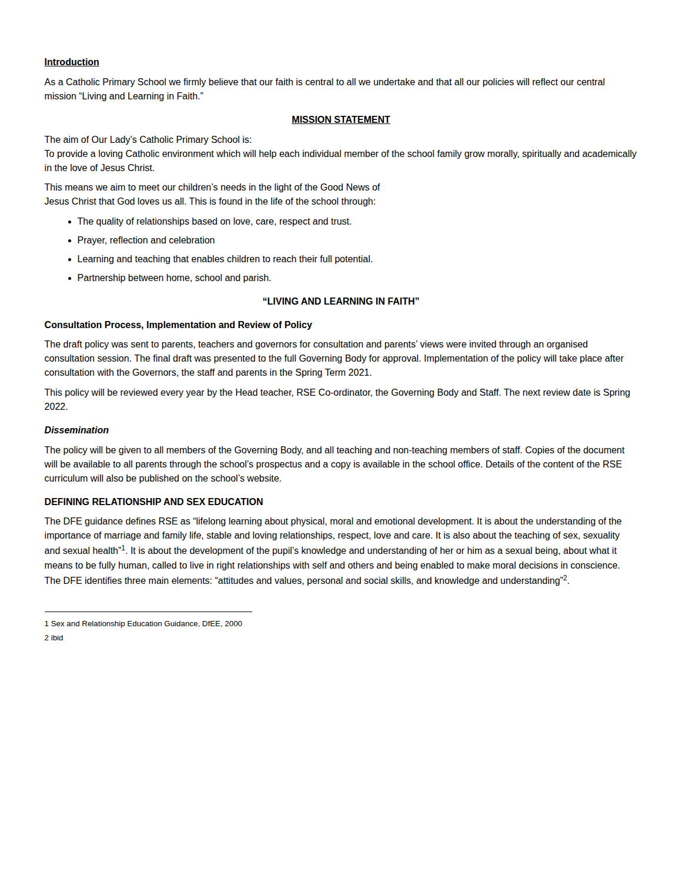Introduction
As a Catholic Primary School we firmly believe that our faith is central to all we undertake and that all our policies will reflect our central mission “Living and Learning in Faith.”
MISSION STATEMENT
The aim of Our Lady’s Catholic Primary School is:
To provide a loving Catholic environment which will help each individual member of the school family grow morally, spiritually and academically in the love of Jesus Christ.
This means we aim to meet our children’s needs in the light of the Good News of
Jesus Christ that God loves us all. This is found in the life of the school through:
The quality of relationships based on love, care, respect and trust.
Prayer, reflection and celebration
Learning and teaching that enables children to reach their full potential.
Partnership between home, school and parish.
“LIVING AND LEARNING IN FAITH”
Consultation Process, Implementation and Review of Policy
The draft policy was sent to parents, teachers and governors for consultation and parents’ views were invited through an organised consultation session. The final draft was presented to the full Governing Body for approval. Implementation of the policy will take place after consultation with the Governors, the staff and parents in the Spring Term 2021.
This policy will be reviewed every year by the Head teacher, RSE Co-ordinator, the Governing Body and Staff. The next review date is Spring 2022.
Dissemination
The policy will be given to all members of the Governing Body, and all teaching and non-teaching members of staff. Copies of the document will be available to all parents through the school’s prospectus and a copy is available in the school office. Details of the content of the RSE curriculum will also be published on the school’s website.
DEFINING RELATIONSHIP AND SEX EDUCATION
The DFE guidance defines RSE as “lifelong learning about physical, moral and emotional development. It is about the understanding of the importance of marriage and family life, stable and loving relationships, respect, love and care. It is also about the teaching of sex, sexuality and sexual health”1. It is about the development of the pupil’s knowledge and understanding of her or him as a sexual being, about what it means to be fully human, called to live in right relationships with self and others and being enabled to make moral decisions in conscience. The DFE identifies three main elements: “attitudes and values, personal and social skills, and knowledge and understanding”2.
1 Sex and Relationship Education Guidance, DfEE, 2000
2 ibid